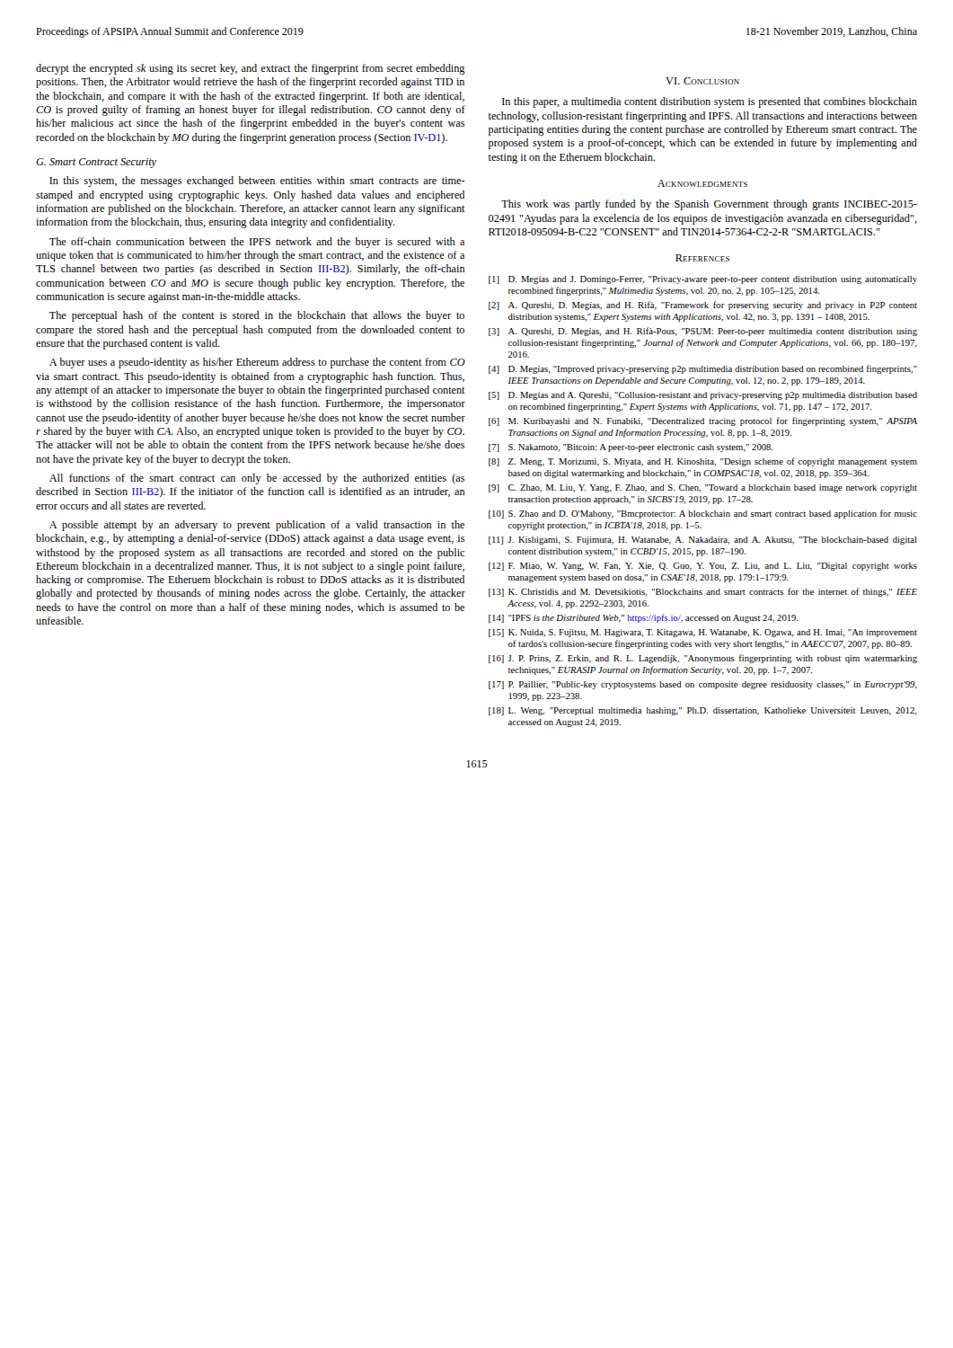Proceedings of APSIPA Annual Summit and Conference 2019
18-21 November 2019, Lanzhou, China
decrypt the encrypted sk using its secret key, and extract the fingerprint from secret embedding positions. Then, the Arbitrator would retrieve the hash of the fingerprint recorded against TID in the blockchain, and compare it with the hash of the extracted fingerprint. If both are identical, CO is proved guilty of framing an honest buyer for illegal redistribution. CO cannot deny of his/her malicious act since the hash of the fingerprint embedded in the buyer's content was recorded on the blockchain by MO during the fingerprint generation process (Section IV-D1).
G. Smart Contract Security
In this system, the messages exchanged between entities within smart contracts are time-stamped and encrypted using cryptographic keys. Only hashed data values and enciphered information are published on the blockchain. Therefore, an attacker cannot learn any significant information from the blockchain, thus, ensuring data integrity and confidentiality.
The off-chain communication between the IPFS network and the buyer is secured with a unique token that is communicated to him/her through the smart contract, and the existence of a TLS channel between two parties (as described in Section III-B2). Similarly, the off-chain communication between CO and MO is secure though public key encryption. Therefore, the communication is secure against man-in-the-middle attacks.
The perceptual hash of the content is stored in the blockchain that allows the buyer to compare the stored hash and the perceptual hash computed from the downloaded content to ensure that the purchased content is valid.
A buyer uses a pseudo-identity as his/her Ethereum address to purchase the content from CO via smart contract. This pseudo-identity is obtained from a cryptographic hash function. Thus, any attempt of an attacker to impersonate the buyer to obtain the fingerprinted purchased content is withstood by the collision resistance of the hash function. Furthermore, the impersonator cannot use the pseudo-identity of another buyer because he/she does not know the secret number r shared by the buyer with CA. Also, an encrypted unique token is provided to the buyer by CO. The attacker will not be able to obtain the content from the IPFS network because he/she does not have the private key of the buyer to decrypt the token.
All functions of the smart contract can only be accessed by the authorized entities (as described in Section III-B2). If the initiator of the function call is identified as an intruder, an error occurs and all states are reverted.
A possible attempt by an adversary to prevent publication of a valid transaction in the blockchain, e.g., by attempting a denial-of-service (DDoS) attack against a data usage event, is withstood by the proposed system as all transactions are recorded and stored on the public Ethereum blockchain in a decentralized manner. Thus, it is not subject to a single point failure, hacking or compromise. The Etheruem blockchain is robust to DDoS attacks as it is distributed globally and protected by thousands of mining nodes across the globe. Certainly, the attacker needs to have the control on more than a half of these mining nodes, which is assumed to be unfeasible.
VI. Conclusion
In this paper, a multimedia content distribution system is presented that combines blockchain technology, collusion-resistant fingerprinting and IPFS. All transactions and interactions between participating entities during the content purchase are controlled by Ethereum smart contract. The proposed system is a proof-of-concept, which can be extended in future by implementing and testing it on the Etheruem blockchain.
Acknowledgments
This work was partly funded by the Spanish Government through grants INCIBEC-2015-02491 "Ayudas para la excelencia de los equipos de investigaciòn avanzada en ciberseguridad", RTI2018-095094-B-C22 "CONSENT" and TIN2014-57364-C2-2-R "SMARTGLACIS."
References
[1] D. Megías and J. Domingo-Ferrer, "Privacy-aware peer-to-peer content distribution using automatically recombined fingerprints," Multimedia Systems, vol. 20, no. 2, pp. 105–125, 2014.
[2] A. Qureshi, D. Megías, and H. Rifà, "Framework for preserving security and privacy in P2P content distribution systems," Expert Systems with Applications, vol. 42, no. 3, pp. 1391 – 1408, 2015.
[3] A. Qureshi, D. Megías, and H. Rifà-Pous, "PSUM: Peer-to-peer multimedia content distribution using collusion-resistant fingerprinting," Journal of Network and Computer Applications, vol. 66, pp. 180–197, 2016.
[4] D. Megías, "Improved privacy-preserving p2p multimedia distribution based on recombined fingerprints," IEEE Transactions on Dependable and Secure Computing, vol. 12, no. 2, pp. 179–189, 2014.
[5] D. Megías and A. Qureshi, "Collusion-resistant and privacy-preserving p2p multimedia distribution based on recombined fingerprinting," Expert Systems with Applications, vol. 71, pp. 147 – 172, 2017.
[6] M. Kuribayashi and N. Funabiki, "Decentralized tracing protocol for fingerprinting system," APSIPA Transactions on Signal and Information Processing, vol. 8, pp. 1–8, 2019.
[7] S. Nakamoto, "Bitcoin: A peer-to-peer electronic cash system," 2008.
[8] Z. Meng, T. Morizumi, S. Miyata, and H. Kinoshita, "Design scheme of copyright management system based on digital watermarking and blockchain," in COMPSAC'18, vol. 02, 2018, pp. 359–364.
[9] C. Zhao, M. Liu, Y. Yang, F. Zhao, and S. Chen, "Toward a blockchain based image network copyright transaction protection approach," in SICBS'19, 2019, pp. 17–28.
[10] S. Zhao and D. O'Mahony, "Bmcprotector: A blockchain and smart contract based application for music copyright protection," in ICBTA'18, 2018, pp. 1–5.
[11] J. Kishigami, S. Fujimura, H. Watanabe, A. Nakadaira, and A. Akutsu, "The blockchain-based digital content distribution system," in CCBD'15, 2015, pp. 187–190.
[12] F. Miao, W. Yang, W. Fan, Y. Xie, Q. Guo, Y. You, Z. Liu, and L. Liu, "Digital copyright works management system based on dosa," in CSAE'18, 2018, pp. 179:1–179:9.
[13] K. Christidis and M. Devetsikiotis, "Blockchains and smart contracts for the internet of things," IEEE Access, vol. 4, pp. 2292–2303, 2016.
[14]"IPFS is the Distributed Web," https://ipfs.io/, accessed on August 24, 2019.
[15] K. Nuida, S. Fujitsu, M. Hagiwara, T. Kitagawa, H. Watanabe, K. Ogawa, and H. Imai, "An improvement of tardos's collusion-secure fingerprinting codes with very short lengths," in AAECC'07, 2007, pp. 80–89.
[16] J. P. Prins, Z. Erkin, and R. L. Lagendijk, "Anonymous fingerprinting with robust qim watermarking techniques," EURASIP Journal on Information Security, vol. 20, pp. 1–7, 2007.
[17] P. Paillier, "Public-key cryptosystems based on composite degree residuosity classes," in Eurocrypt'99, 1999, pp. 223–238.
[18] L. Weng, "Perceptual multimedia hashing," Ph.D. dissertation, Katholieke Universiteit Leuven, 2012, accessed on August 24, 2019.
1615